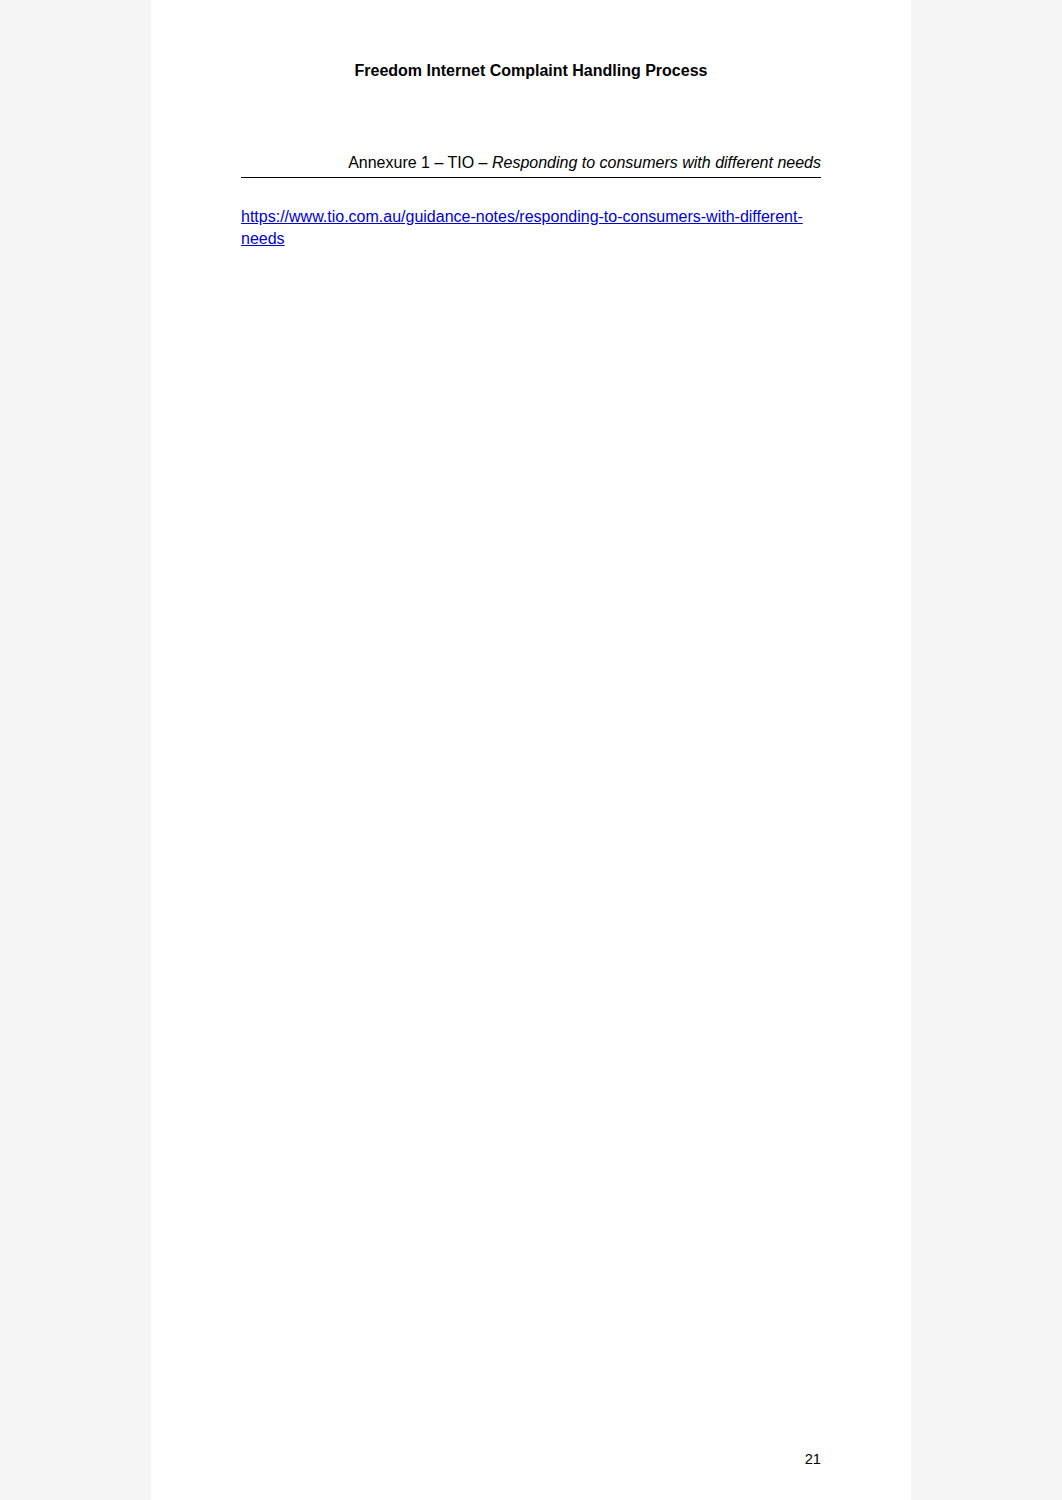Freedom Internet Complaint Handling Process
Annexure 1 – TIO – Responding to consumers with different needs
https://www.tio.com.au/guidance-notes/responding-to-consumers-with-different-needs
21